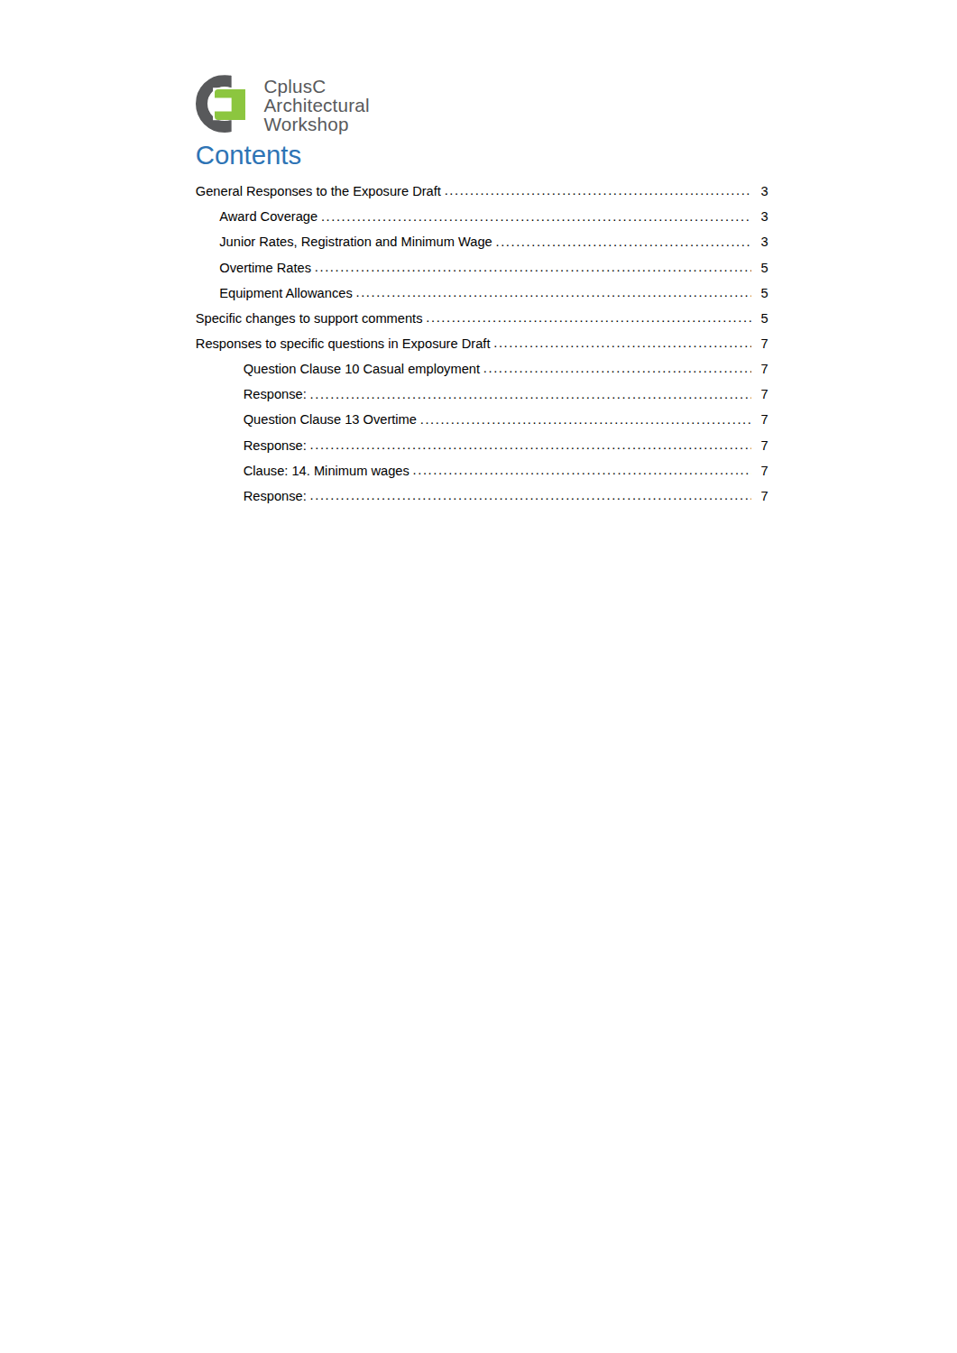CplusC Architectural Workshop
Contents
General Responses to the Exposure Draft .................................................................................................. 3
Award Coverage ................................................................................................................. 3
Junior Rates, Registration and Minimum Wage ............................................................................. 3
Overtime Rates ................................................................................................................... 5
Equipment Allowances ................................................................................................. 5
Specific changes to support comments ................................................................................. 5
Responses to specific questions in Exposure Draft ............................................................. 7
Question Clause 10 Casual employment ......................................................................... 7
Response: ................................................................................................................. 7
Question Clause 13 Overtime ....................................................................................... 7
Response: ................................................................................................................. 7
Clause: 14. Minimum wages ......................................................................................... 7
Response: ................................................................................................................. 7